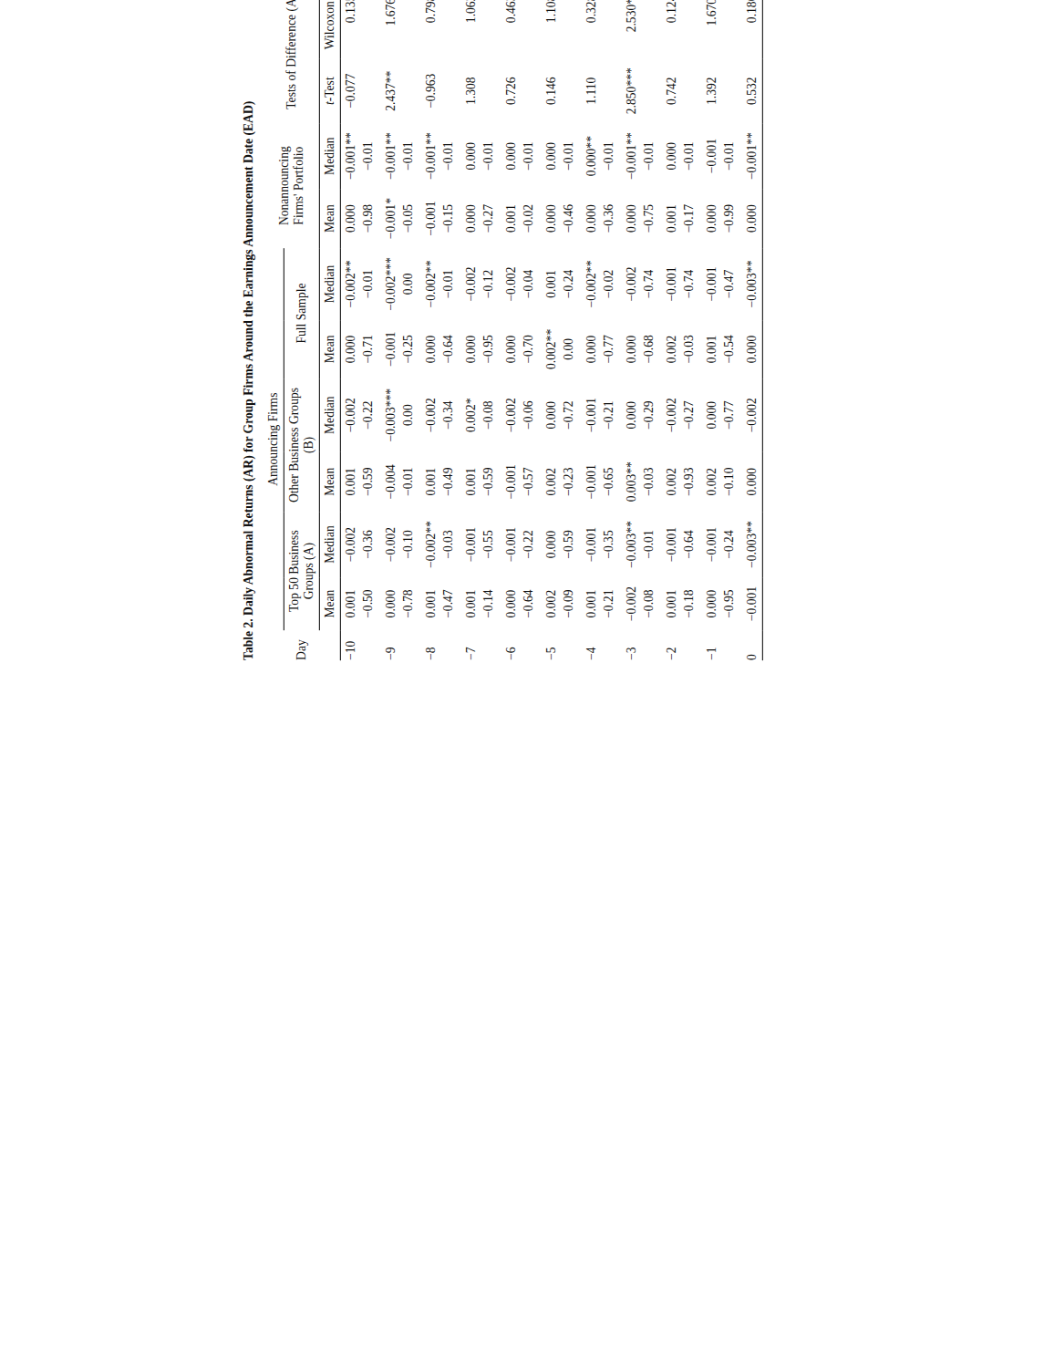Table 2. Daily Abnormal Returns (AR) for Group Firms Around the Earnings Announcement Date (EAD)
| Day | Announcing Firms | Nonannouncing Firms' Portfolio | Tests of Difference (A − B) |
| --- | --- | --- | --- |
| Top 50 Business Groups (A) | Other Business Groups (B) | Full Sample |
| Mean | Median | Mean | Median | Mean | Median | Mean | Median | t -Test | Wilcoxon z -Test |
| −10 | 0.001 | −0.002 | 0.001 | −0.002 | 0.000 | −0.002** | 0.000 | −0.001** | −0.077 | 0.135 |
| | −0.50 | −0.36 | −0.59 | −0.22 | −0.71 | −0.01 | −0.98 | −0.01 | | |
| −9 | 0.000 | −0.002 | −0.004 | −0.003*** | −0.001 | −0.002*** | −0.001* | −0.001** | 2.437** | 1.676* |
| | −0.78 | −0.10 | −0.01 | 0.00 | −0.25 | 0.00 | −0.05 | −0.01 | | |
| −8 | 0.001 | −0.002** | 0.001 | −0.002 | 0.000 | −0.002** | −0.001 | −0.001** | −0.963 | 0.798 |
| | −0.47 | −0.03 | −0.49 | −0.34 | −0.64 | −0.01 | −0.15 | −0.01 | | |
| −7 | 0.001 | −0.001 | 0.001 | 0.002* | 0.000 | −0.002 | 0.000 | 0.000 | 1.308 | 1.062 |
| | −0.14 | −0.55 | −0.59 | −0.08 | −0.95 | −0.12 | −0.27 | −0.01 | | |
| −6 | 0.000 | −0.001 | −0.001 | −0.002 | 0.000 | −0.002 | 0.001 | 0.000 | 0.726 | 0.463 |
| | −0.64 | −0.22 | −0.57 | −0.06 | −0.70 | −0.04 | −0.02 | −0.01 | | |
| −5 | 0.002 | 0.000 | 0.002 | 0.000 | 0.002** | 0.001 | 0.000 | 0.000 | 0.146 | 1.108 |
| | −0.09 | −0.59 | −0.23 | −0.72 | 0.00 | −0.24 | −0.46 | −0.01 | | |
| −4 | 0.001 | −0.001 | −0.001 | −0.001 | 0.000 | −0.002** | 0.000 | 0.000** | 1.110 | 0.328 |
| | −0.21 | −0.35 | −0.65 | −0.21 | −0.77 | −0.02 | −0.36 | −0.01 | | |
| −3 | −0.002 | −0.003** | 0.003** | 0.000 | 0.000 | −0.002 | 0.000 | −0.001** | 2.850*** | 2.530*** |
| | −0.08 | −0.01 | −0.03 | −0.29 | −0.68 | −0.74 | −0.75 | −0.01 | | |
| −2 | 0.001 | −0.001 | 0.002 | −0.002 | 0.002 | −0.001 | 0.001 | 0.000 | 0.742 | 0.124 |
| | −0.18 | −0.64 | −0.93 | −0.27 | −0.03 | −0.74 | −0.17 | −0.01 | | |
| −1 | 0.000 | −0.001 | 0.002 | 0.000 | 0.001 | −0.001 | 0.000 | −0.001 | 1.392 | 1.670* |
| | −0.95 | −0.24 | −0.10 | −0.77 | −0.54 | −0.47 | −0.99 | −0.01 | | |
| 0 | −0.001 | −0.003** | 0.000 | −0.002 | 0.000 | −0.003** | 0.000 | −0.001** | 0.532 | 0.180 |
(Table 2 Continued)